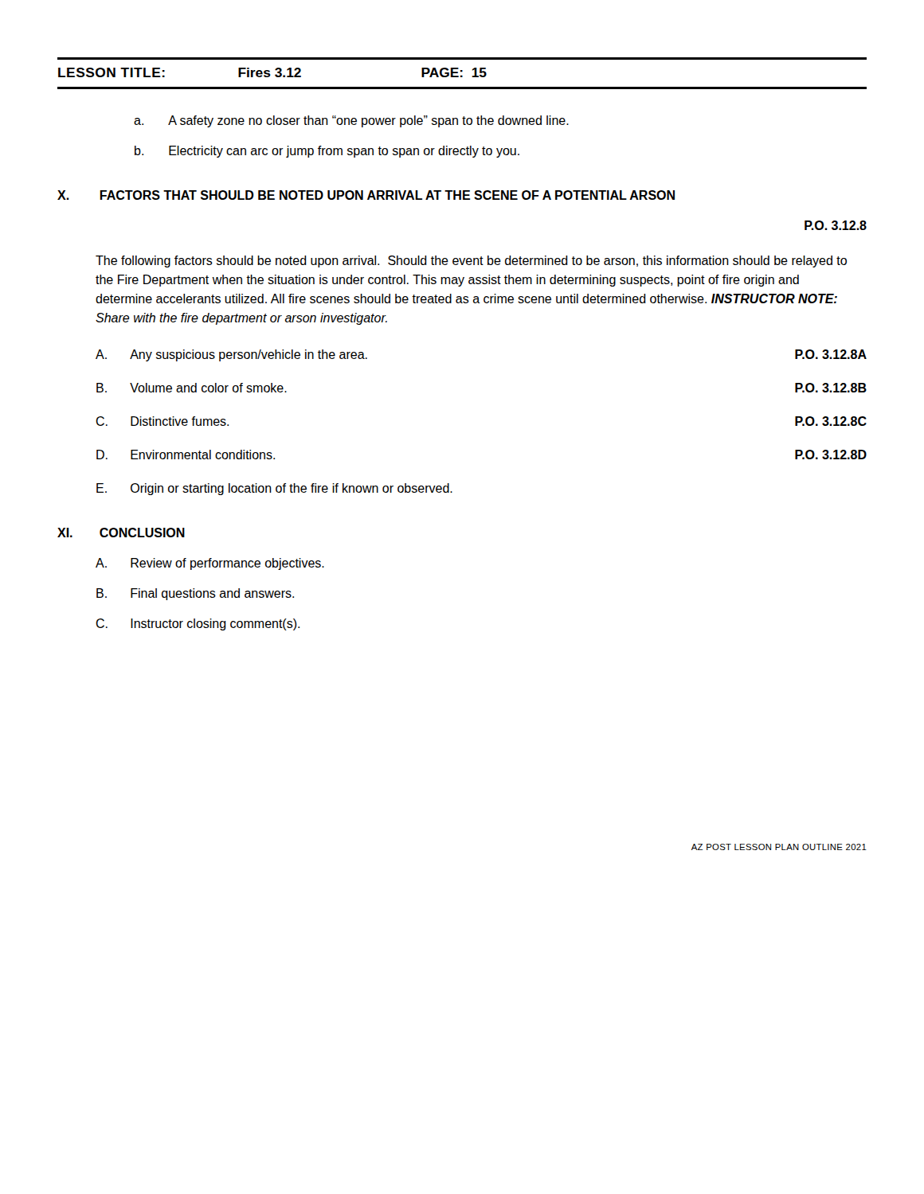LESSON TITLE: Fires 3.12 PAGE: 15
a. A safety zone no closer than “one power pole” span to the downed line.
b. Electricity can arc or jump from span to span or directly to you.
X. FACTORS THAT SHOULD BE NOTED UPON ARRIVAL AT THE SCENE OF A POTENTIAL ARSON
P.O. 3.12.8
The following factors should be noted upon arrival. Should the event be determined to be arson, this information should be relayed to the Fire Department when the situation is under control. This may assist them in determining suspects, point of fire origin and determine accelerants utilized. All fire scenes should be treated as a crime scene until determined otherwise. INSTRUCTOR NOTE: Share with the fire department or arson investigator.
A. Any suspicious person/vehicle in the area. P.O. 3.12.8A
B. Volume and color of smoke. P.O. 3.12.8B
C. Distinctive fumes. P.O. 3.12.8C
D. Environmental conditions. P.O. 3.12.8D
E. Origin or starting location of the fire if known or observed.
XI. CONCLUSION
A. Review of performance objectives.
B. Final questions and answers.
C. Instructor closing comment(s).
AZ POST LESSON PLAN OUTLINE 2021